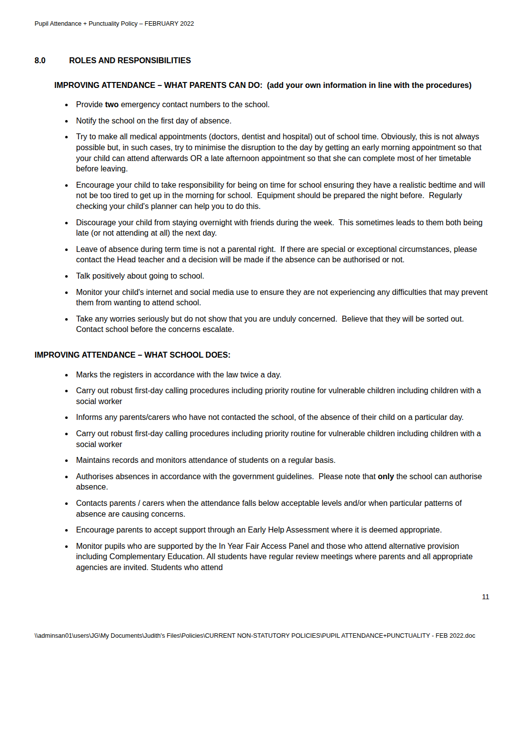Pupil Attendance + Punctuality Policy – FEBRUARY 2022
8.0 ROLES AND RESPONSIBILITIES
IMPROVING ATTENDANCE – WHAT PARENTS CAN DO: (add your own information in line with the procedures)
Provide two emergency contact numbers to the school.
Notify the school on the first day of absence.
Try to make all medical appointments (doctors, dentist and hospital) out of school time. Obviously, this is not always possible but, in such cases, try to minimise the disruption to the day by getting an early morning appointment so that your child can attend afterwards OR a late afternoon appointment so that she can complete most of her timetable before leaving.
Encourage your child to take responsibility for being on time for school ensuring they have a realistic bedtime and will not be too tired to get up in the morning for school. Equipment should be prepared the night before. Regularly checking your child's planner can help you to do this.
Discourage your child from staying overnight with friends during the week. This sometimes leads to them both being late (or not attending at all) the next day.
Leave of absence during term time is not a parental right. If there are special or exceptional circumstances, please contact the Head teacher and a decision will be made if the absence can be authorised or not.
Talk positively about going to school.
Monitor your child's internet and social media use to ensure they are not experiencing any difficulties that may prevent them from wanting to attend school.
Take any worries seriously but do not show that you are unduly concerned. Believe that they will be sorted out. Contact school before the concerns escalate.
IMPROVING ATTENDANCE – WHAT SCHOOL DOES:
Marks the registers in accordance with the law twice a day.
Carry out robust first-day calling procedures including priority routine for vulnerable children including children with a social worker
Informs any parents/carers who have not contacted the school, of the absence of their child on a particular day.
Carry out robust first-day calling procedures including priority routine for vulnerable children including children with a social worker
Maintains records and monitors attendance of students on a regular basis.
Authorises absences in accordance with the government guidelines. Please note that only the school can authorise absence.
Contacts parents / carers when the attendance falls below acceptable levels and/or when particular patterns of absence are causing concerns.
Encourage parents to accept support through an Early Help Assessment where it is deemed appropriate.
Monitor pupils who are supported by the In Year Fair Access Panel and those who attend alternative provision including Complementary Education. All students have regular review meetings where parents and all appropriate agencies are invited. Students who attend
11
\\adminsan01\users\JG\My Documents\Judith's Files\Policies\CURRENT NON-STATUTORY POLICIES\PUPIL ATTENDANCE+PUNCTUALITY - FEB 2022.doc